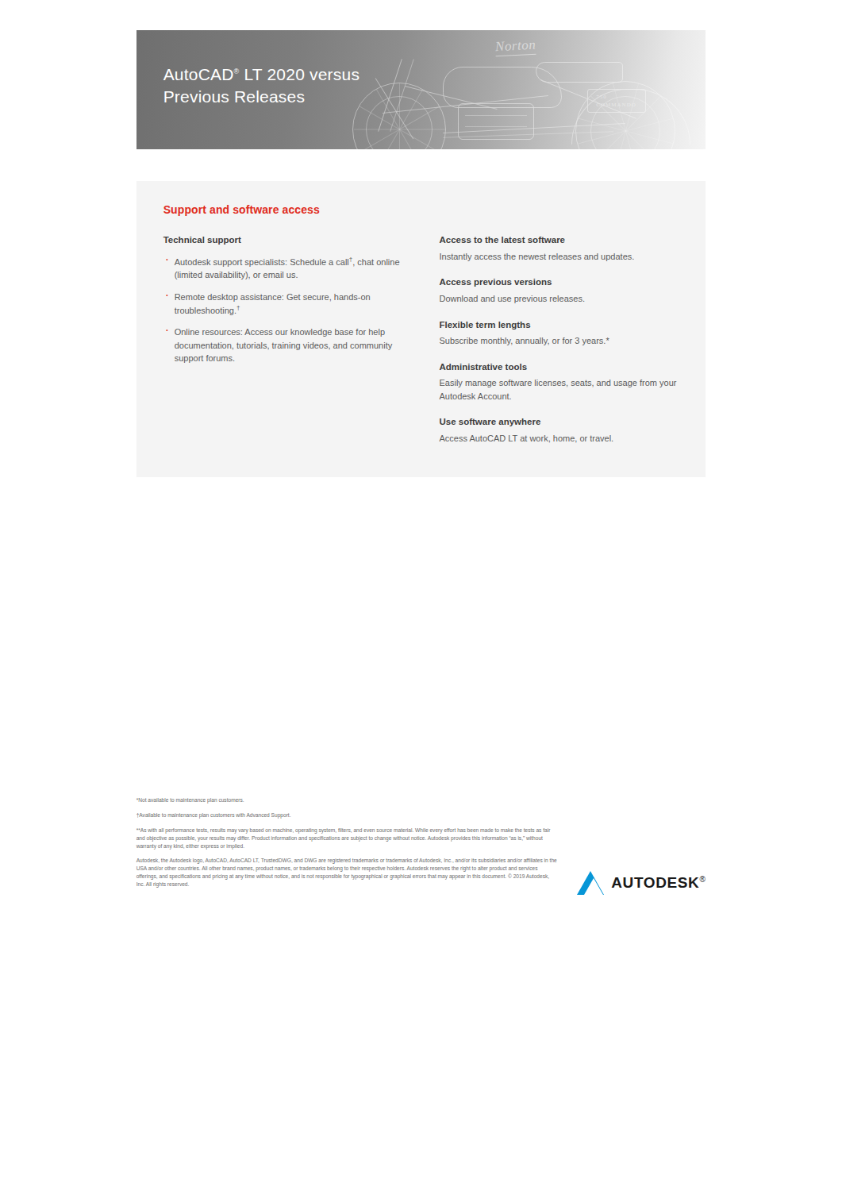Norton
750
COMMANDO
AutoCAD® LT 2020 versus
Previous Releases
Support and software access
Technical support
Autodesk support specialists: Schedule a call†, chat online (limited availability), or email us.
Remote desktop assistance: Get secure, hands-on troubleshooting.†
Online resources: Access our knowledge base for help documentation, tutorials, training videos, and community support forums.
Access to the latest software
Instantly access the newest releases and updates.
Access previous versions
Download and use previous releases.
Flexible term lengths
Subscribe monthly, annually, or for 3 years.*
Administrative tools
Easily manage software licenses, seats, and usage from your Autodesk Account.
Use software anywhere
Access AutoCAD LT at work, home, or travel.
*Not available to maintenance plan customers.
†Available to maintenance plan customers with Advanced Support.
**As with all performance tests, results may vary based on machine, operating system, filters, and even source material. While every effort has been made to make the tests as fair and objective as possible, your results may differ. Product information and specifications are subject to change without notice. Autodesk provides this information “as is,” without warranty of any kind, either express or implied.
Autodesk, the Autodesk logo, AutoCAD, AutoCAD LT, TrustedDWG, and DWG are registered trademarks or trademarks of Autodesk, Inc., and/or its subsidiaries and/or affiliates in the USA and/or other countries. All other brand names, product names, or trademarks belong to their respective holders. Autodesk reserves the right to alter product and services offerings, and specifications and pricing at any time without notice, and is not responsible for typographical or graphical errors that may appear in this document. © 2019 Autodesk, Inc. All rights reserved.
AUTODESK®